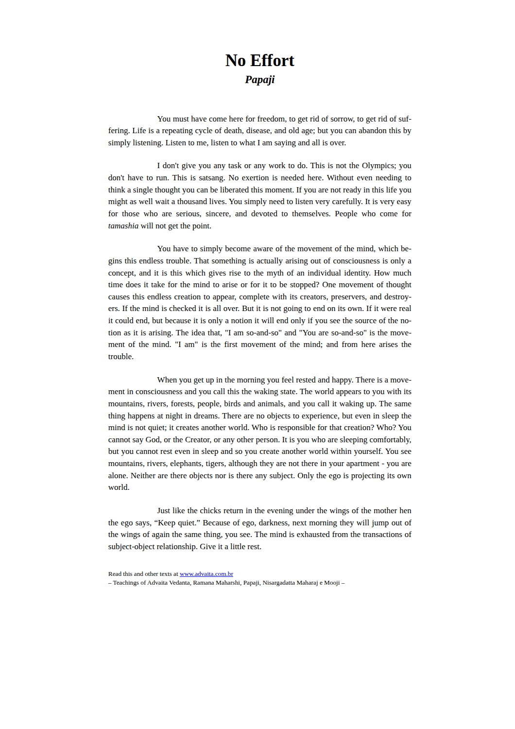No Effort
Papaji
You must have come here for freedom, to get rid of sorrow, to get rid of suffering. Life is a repeating cycle of death, disease, and old age; but you can abandon this by simply listening. Listen to me, listen to what I am saying and all is over.
I don't give you any task or any work to do. This is not the Olympics; you don't have to run. This is satsang. No exertion is needed here. Without even needing to think a single thought you can be liberated this moment. If you are not ready in this life you might as well wait a thousand lives. You simply need to listen very carefully. It is very easy for those who are serious, sincere, and devoted to themselves. People who come for tamashia will not get the point.
You have to simply become aware of the movement of the mind, which begins this endless trouble. That something is actually arising out of consciousness is only a concept, and it is this which gives rise to the myth of an individual identity. How much time does it take for the mind to arise or for it to be stopped? One movement of thought causes this endless creation to appear, complete with its creators, preservers, and destroyers. If the mind is checked it is all over. But it is not going to end on its own. If it were real it could end, but because it is only a notion it will end only if you see the source of the notion as it is arising. The idea that, "I am so-and-so" and "You are so-and-so" is the movement of the mind. "I am" is the first movement of the mind; and from here arises the trouble.
When you get up in the morning you feel rested and happy. There is a movement in consciousness and you call this the waking state. The world appears to you with its mountains, rivers, forests, people, birds and animals, and you call it waking up. The same thing happens at night in dreams. There are no objects to experience, but even in sleep the mind is not quiet; it creates another world. Who is responsible for that creation? Who? You cannot say God, or the Creator, or any other person. It is you who are sleeping comfortably, but you cannot rest even in sleep and so you create another world within yourself. You see mountains, rivers, elephants, tigers, although they are not there in your apartment - you are alone. Neither are there objects nor is there any subject. Only the ego is projecting its own world.
Just like the chicks return in the evening under the wings of the mother hen the ego says, “Keep quiet.” Because of ego, darkness, next morning they will jump out of the wings of again the same thing, you see. The mind is exhausted from the transactions of subject-object relationship. Give it a little rest.
Read this and other texts at www.advaita.com.br
– Teachings of Advaita Vedanta, Ramana Maharshi, Papaji, Nisargadatta Maharaj e Mooji –